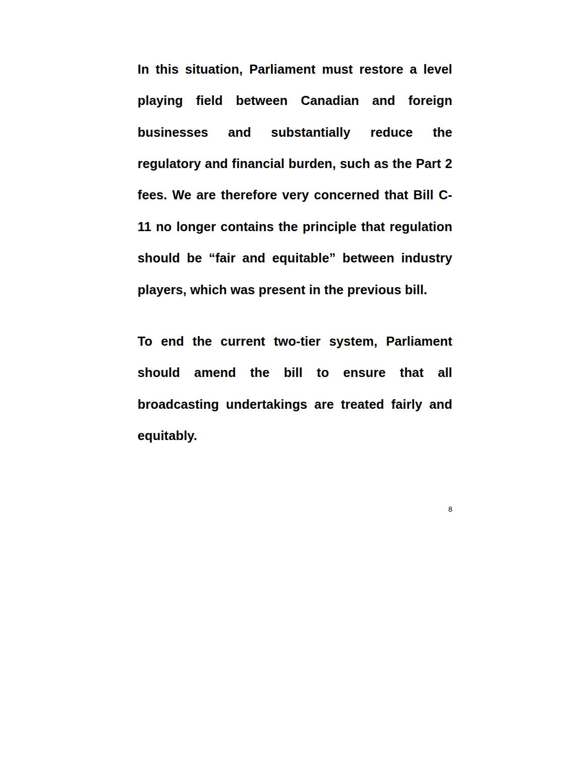In this situation, Parliament must restore a level playing field between Canadian and foreign businesses and substantially reduce the regulatory and financial burden, such as the Part 2 fees. We are therefore very concerned that Bill C-11 no longer contains the principle that regulation should be “fair and equitable” between industry players, which was present in the previous bill.
To end the current two-tier system, Parliament should amend the bill to ensure that all broadcasting undertakings are treated fairly and equitably.
8